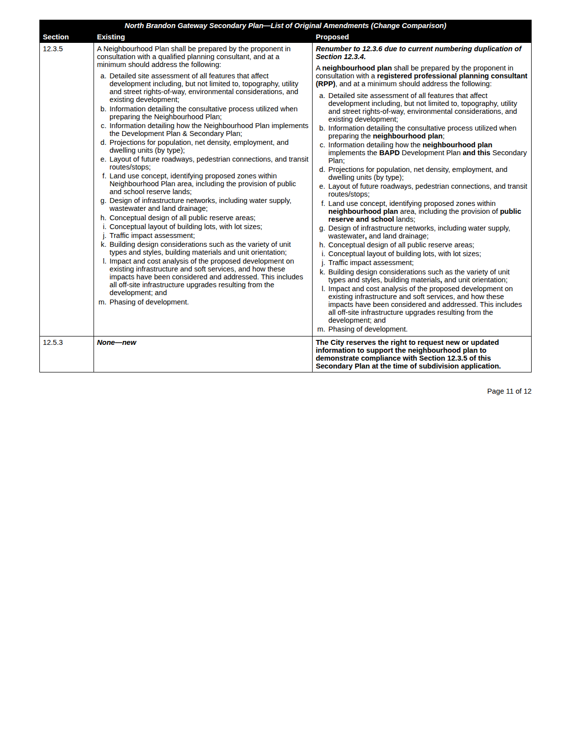| North Brandon Gateway Secondary Plan—List of Original Amendments (Change Comparison) |
| --- |
| Section | Existing | Proposed |
| 12.3.5 | A Neighbourhood Plan shall be prepared by the proponent in consultation with a qualified planning consultant, and at a minimum should address the following: Detailed site assessment of all features that affect development including, but not limited to, topography, utility and street rights-of-way, environmental considerations, and existing development; Information detailing the consultative process utilized when preparing the Neighbourhood Plan; Information detailing how the Neighbourhood Plan implements the Development Plan & Secondary Plan; Projections for population, net density, employment, and dwelling units (by type); Layout of future roadways, pedestrian connections, and transit routes/stops; Land use concept, identifying proposed zones within Neighbourhood Plan area, including the provision of public and school reserve lands; Design of infrastructure networks, including water supply, wastewater and land drainage; Conceptual design of all public reserve areas; Conceptual layout of building lots, with lot sizes; Traffic impact assessment; Building design considerations such as the variety of unit types and styles, building materials and unit orientation; Impact and cost analysis of the proposed development on existing infrastructure and soft services, and how these impacts have been considered and addressed. This includes all off-site infrastructure upgrades resulting from the development; and Phasing of development. | Renumber to 12.3.6 due to current numbering duplication of Section 12.3.4. A neighbourhood plan shall be prepared by the proponent in consultation with a registered professional planning consultant (RPP) , and at a minimum should address the following: Detailed site assessment of all features that affect development including, but not limited to, topography, utility and street rights-of-way, environmental considerations, and existing development; Information detailing the consultative process utilized when preparing the neighbourhood plan ; Information detailing how the neighbourhood plan implements the BAPD Development Plan and this Secondary Plan; Projections for population, net density, employment, and dwelling units (by type); Layout of future roadways, pedestrian connections, and transit routes/stops; Land use concept, identifying proposed zones within neighbourhood plan area, including the provision of public reserve and school lands; Design of infrastructure networks, including water supply, wastewater , and land drainage; Conceptual design of all public reserve areas; Conceptual layout of building lots, with lot sizes; Traffic impact assessment; Building design considerations such as the variety of unit types and styles, building materials , and unit orientation; Impact and cost analysis of the proposed development on existing infrastructure and soft services, and how these impacts have been considered and addressed. This includes all off-site infrastructure upgrades resulting from the development; and Phasing of development. |
| 12.5.3 | None—new | The City reserves the right to request new or updated information to support the neighbourhood plan to demonstrate compliance with Section 12.3.5 of this Secondary Plan at the time of subdivision application. |
Page 11 of 12